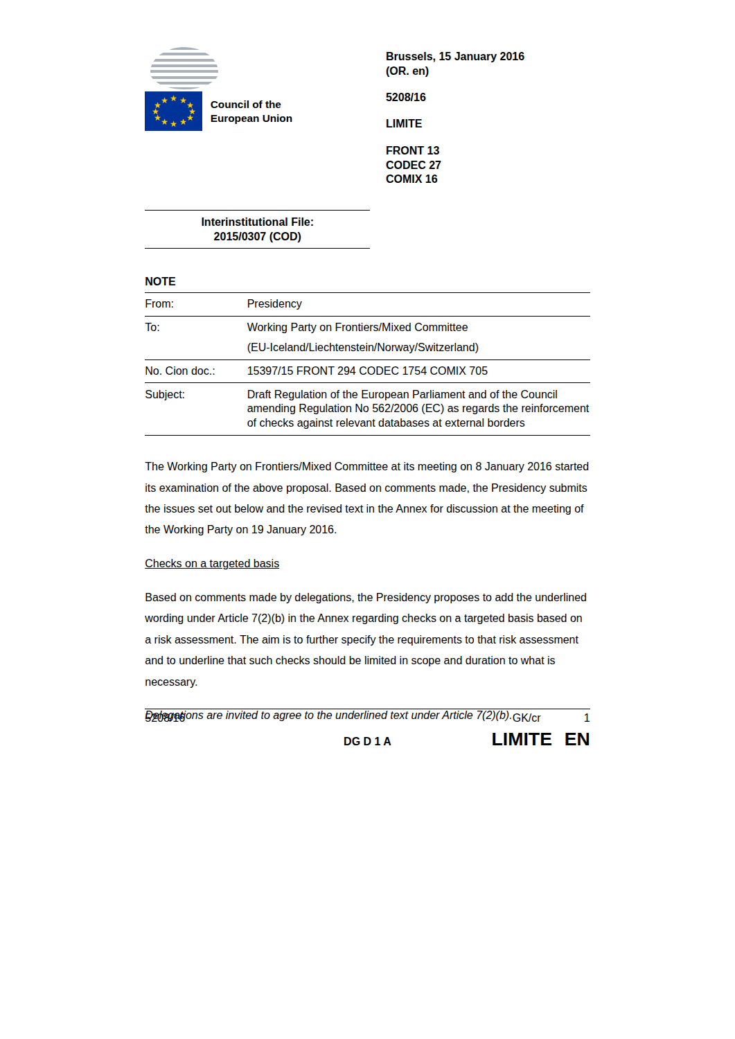★ ★ ★ ★ ★ ★ ★ ★ ★ ★ ★ ★
Council of the
European Union
Brussels, 15 January 2016
(OR. en)
5208/16
LIMITE
FRONT 13
CODEC 27
COMIX 16
Interinstitutional File:
2015/0307 (COD)
NOTE
| From: | Presidency |
| To: | Working Party on Frontiers/Mixed Committee |
| | (EU-Iceland/Liechtenstein/Norway/Switzerland) |
| No. Cion doc.: | 15397/15 FRONT 294 CODEC 1754 COMIX 705 |
| Subject: | Draft Regulation of the European Parliament and of the Council amending Regulation No 562/2006 (EC) as regards the reinforcement of checks against relevant databases at external borders |
The Working Party on Frontiers/Mixed Committee at its meeting on 8 January 2016 started its examination of the above proposal. Based on comments made, the Presidency submits the issues set out below and the revised text in the Annex for discussion at the meeting of the Working Party on 19 January 2016.
Checks on a targeted basis
Based on comments made by delegations, the Presidency proposes to add the underlined wording under Article 7(2)(b) in the Annex regarding checks on a targeted basis based on a risk assessment. The aim is to further specify the requirements to that risk assessment and to underline that such checks should be limited in scope and duration to what is necessary.
Delegations are invited to agree to the underlined text under Article 7(2)(b).
5208/16
GK/cr 1
DG D 1 A
LIMITE EN